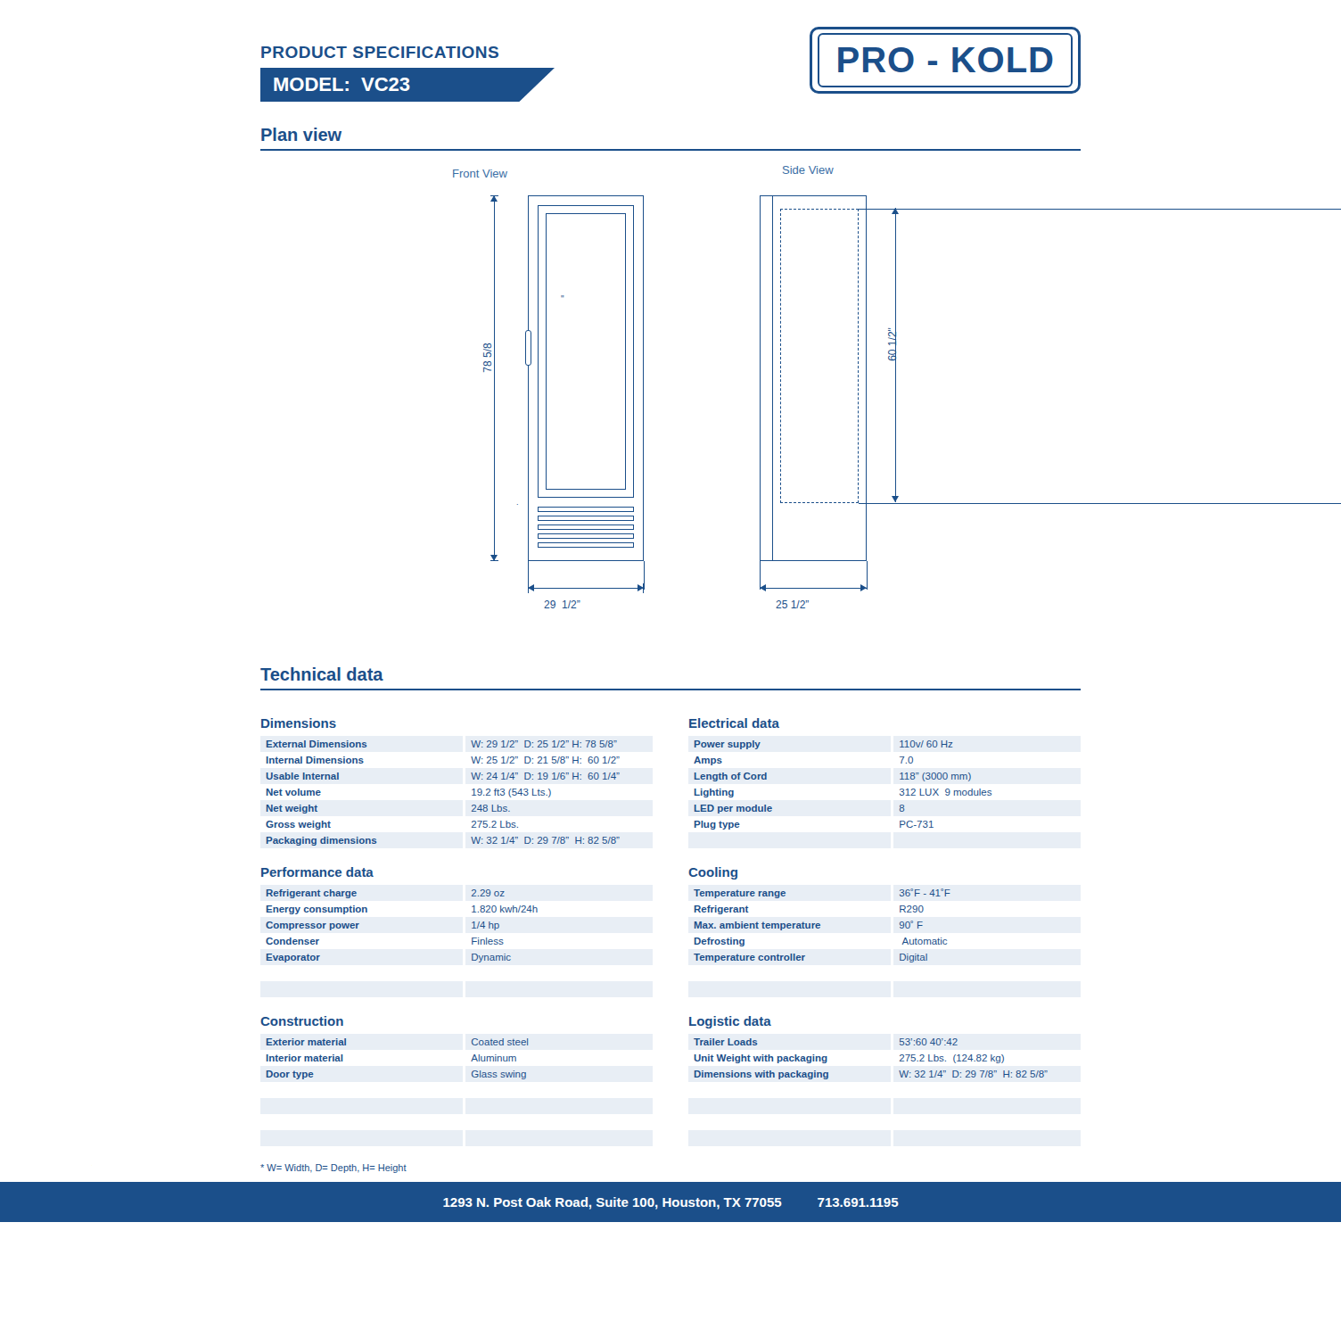PRODUCT SPECIFICATIONS
MODEL: VC23
PRO - KOLD
Plan view
Front View
Side View
"
.
78 5/8
29 1/2”
60 1/2"
25 1/2”
Technical data
Dimensions
| External Dimensions | W: 29 1/2” D: 25 1/2” H: 78 5/8” |
| Internal Dimensions | W: 25 1/2” D: 21 5/8” H: 60 1/2” |
| Usable Internal | W: 24 1/4” D: 19 1/6” H: 60 1/4” |
| Net volume | 19.2 ft3 (543 Lts.) |
| Net weight | 248 Lbs. |
| Gross weight | 275.2 Lbs. |
| Packaging dimensions | W: 32 1/4” D: 29 7/8” H: 82 5/8” |
Performance data
| Refrigerant charge | 2.29 oz |
| Energy consumption | 1.820 kwh/24h |
| Compressor power | 1/4 hp |
| Condenser | Finless |
| Evaporator | Dynamic |
Construction
| Exterior material | Coated steel |
| Interior material | Aluminum |
| Door type | Glass swing |
Electrical data
| Power supply | 110v/ 60 Hz |
| Amps | 7.0 |
| Length of Cord | 118” (3000 mm) |
| Lighting | 312 LUX 9 modules |
| LED per module | 8 |
| Plug type | PC-731 |
Cooling
| Temperature range | 36˚F - 41˚F |
| Refrigerant | R290 |
| Max. ambient temperature | 90˚ F |
| Defrosting | Automatic |
| Temperature controller | Digital |
Logistic data
| Trailer Loads | 53ʼ:60 40ʼ:42 |
| Unit Weight with packaging | 275.2 Lbs. (124.82 kg) |
| Dimensions with packaging | W: 32 1/4” D: 29 7/8” H: 82 5/8” |
* W= Width, D= Depth, H= Height
1293 N. Post Oak Road, Suite 100, Houston, TX 77055713.691.1195